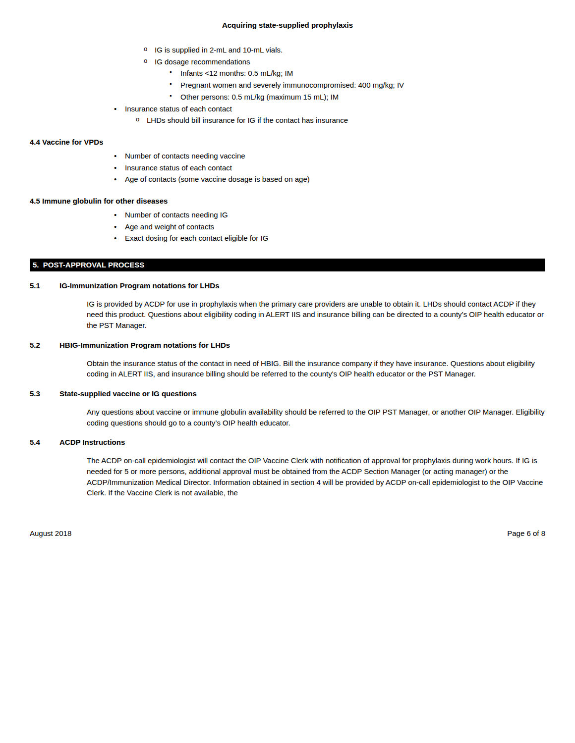Acquiring state-supplied prophylaxis
IG is supplied in 2-mL and 10-mL vials.
IG dosage recommendations
Infants <12 months: 0.5 mL/kg; IM
Pregnant women and severely immunocompromised: 400 mg/kg; IV
Other persons: 0.5 mL/kg (maximum 15 mL); IM
Insurance status of each contact
LHDs should bill insurance for IG if the contact has insurance
4.4 Vaccine for VPDs
Number of contacts needing vaccine
Insurance status of each contact
Age of contacts (some vaccine dosage is based on age)
4.5 Immune globulin for other diseases
Number of contacts needing IG
Age and weight of contacts
Exact dosing for each contact eligible for IG
5. POST-APPROVAL PROCESS
5.1 IG-Immunization Program notations for LHDs
IG is provided by ACDP for use in prophylaxis when the primary care providers are unable to obtain it. LHDs should contact ACDP if they need this product. Questions about eligibility coding in ALERT IIS and insurance billing can be directed to a county’s OIP health educator or the PST Manager.
5.2 HBIG-Immunization Program notations for LHDs
Obtain the insurance status of the contact in need of HBIG. Bill the insurance company if they have insurance. Questions about eligibility coding in ALERT IIS, and insurance billing should be referred to the county's OIP health educator or the PST Manager.
5.3 State-supplied vaccine or IG questions
Any questions about vaccine or immune globulin availability should be referred to the OIP PST Manager, or another OIP Manager. Eligibility coding questions should go to a county’s OIP health educator.
5.4 ACDP Instructions
The ACDP on-call epidemiologist will contact the OIP Vaccine Clerk with notification of approval for prophylaxis during work hours. If IG is needed for 5 or more persons, additional approval must be obtained from the ACDP Section Manager (or acting manager) or the ACDP/Immunization Medical Director. Information obtained in section 4 will be provided by ACDP on-call epidemiologist to the OIP Vaccine Clerk. If the Vaccine Clerk is not available, the
August 2018 Page 6 of 8